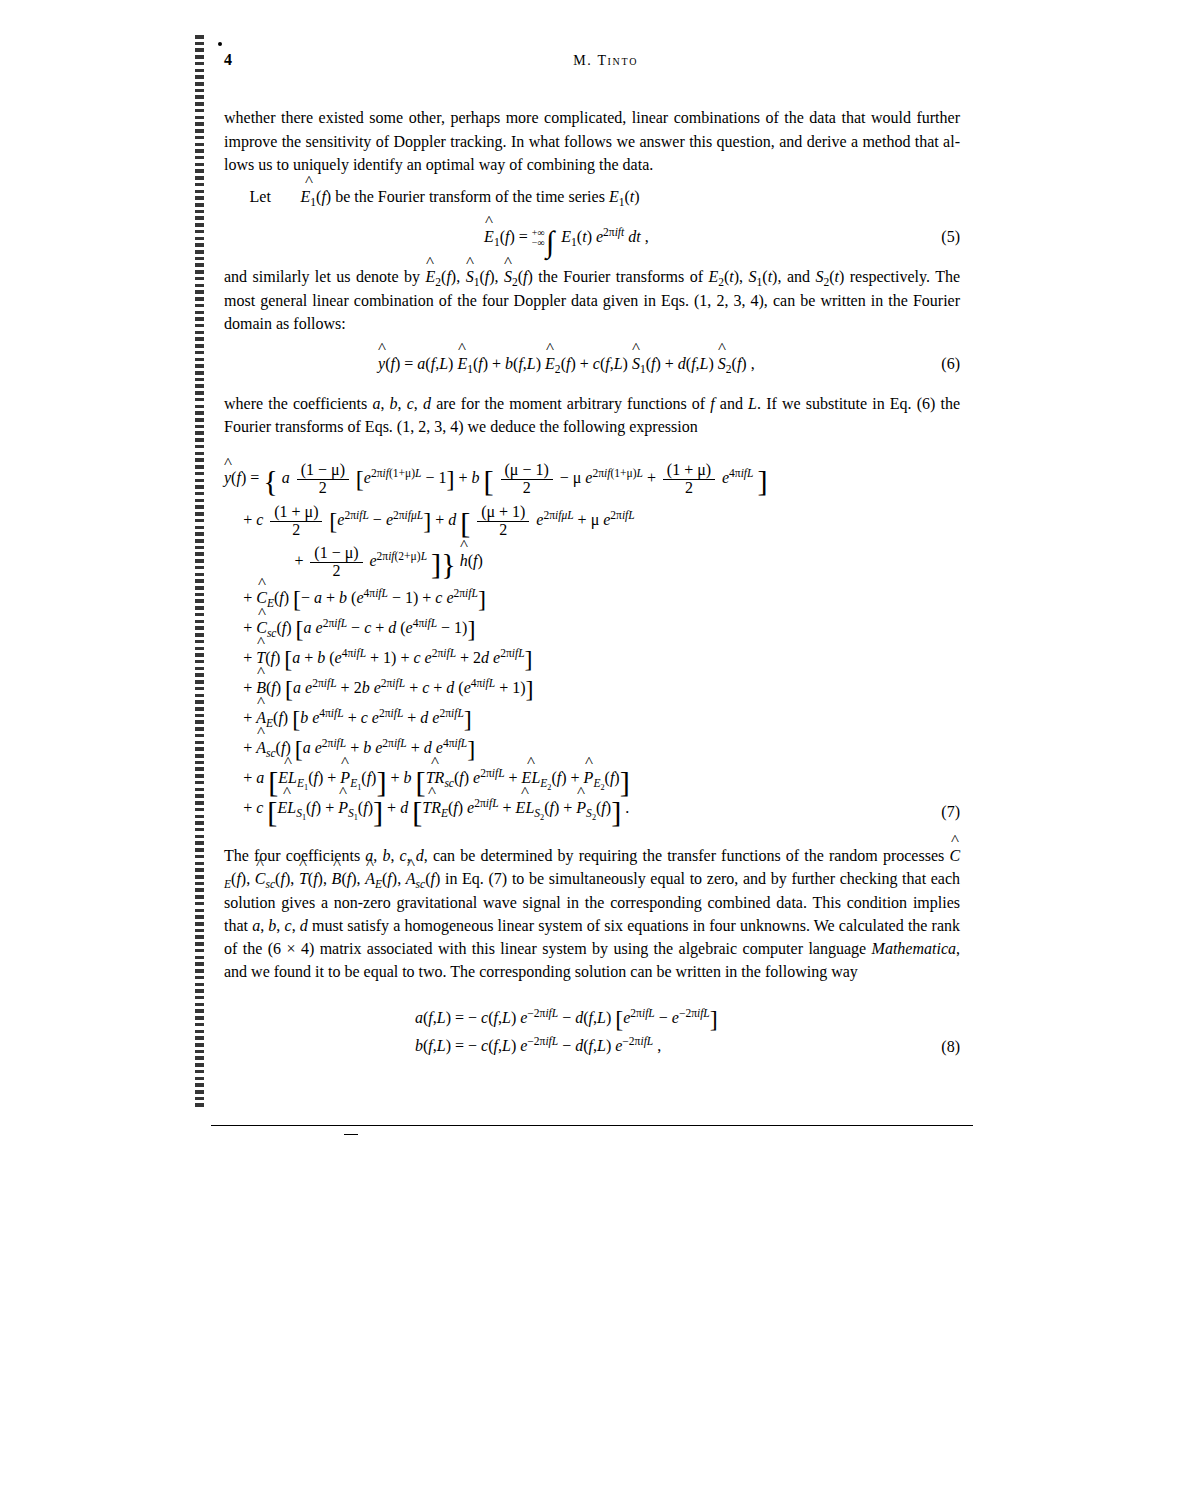4 M. Tinto
whether there existed some other, perhaps more complicated, linear combinations of the data that would further improve the sensitivity of Doppler tracking. In what follows we answer this question, and derive a method that allows us to uniquely identify an optimal way of combining the data.
Let E1(f) be the Fourier transform of the time series E1(t)
E1(f) = +∞−∞∫ E1(t) e2πift dt ,
(5)
and similarly let us denote by E2(f), S1(f), S2(f) the Fourier transforms of E2(t), S1(t), and S2(t) respectively. The most general linear combination of the four Doppler data given in Eqs. (1, 2, 3, 4), can be written in the Fourier domain as follows:
y(f) = a(f,L) E1(f) + b(f,L) E2(f) + c(f,L) S1(f) + d(f,L) S2(f) ,
(6)
where the coefficients a, b, c, d are for the moment arbitrary functions of f and L. If we substitute in Eq. (6) the Fourier transforms of Eqs. (1, 2, 3, 4) we deduce the following expression
y(f) = { a (1 − μ) 2 [e2πif(1+μ)L − 1] + b [ (μ − 1) 2 − μ e2πif(1+μ)L + (1 + μ) 2 e4πifL ]
+ c (1 + μ) 2 [e2πifL − e2πifμL] + d [ (μ + 1) 2 e2πifμL + μ e2πifL
+ (1 − μ) 2 e2πif(2+μ)L ]} h(f)
+ CE(f) [− a + b (e4πifL − 1) + c e2πifL]
+ Csc(f) [a e2πifL − c + d (e4πifL − 1)]
+ T(f) [a + b (e4πifL + 1) + c e2πifL + 2d e2πifL]
+ B(f) [a e2πifL + 2b e2πifL + c + d (e4πifL + 1)]
+ AE(f) [b e4πifL + c e2πifL + d e2πifL]
+ Asc(f) [a e2πifL + b e2πifL + d e4πifL]
+ a [ELE1(f) + PE1(f)] + b [TRsc(f) e2πifL + ELE2(f) + PE2(f)]
+ c [ELS1(f) + PS1(f)] + d [TRE(f) e2πifL + ELS2(f) + PS2(f)] .
(7)
The four coefficients a, b, c, d, can be determined by requiring the transfer functions of the random processes CE(f), Csc(f), T(f), B(f), AE(f), Asc(f) in Eq. (7) to be simultaneously equal to zero, and by further checking that each solution gives a non-zero gravitational wave signal in the corresponding combined data. This condition implies that a, b, c, d must satisfy a homogeneous linear system of six equations in four unknowns. We calculated the rank of the (6 × 4) matrix associated with this linear system by using the algebraic computer language Mathematica, and we found it to be equal to two. The corresponding solution can be written in the following way
a(f,L) = − c(f,L) e−2πifL − d(f,L) [e2πifL − e−2πifL]
b(f,L) = − c(f,L) e−2πifL − d(f,L) e−2πifL ,
(8)